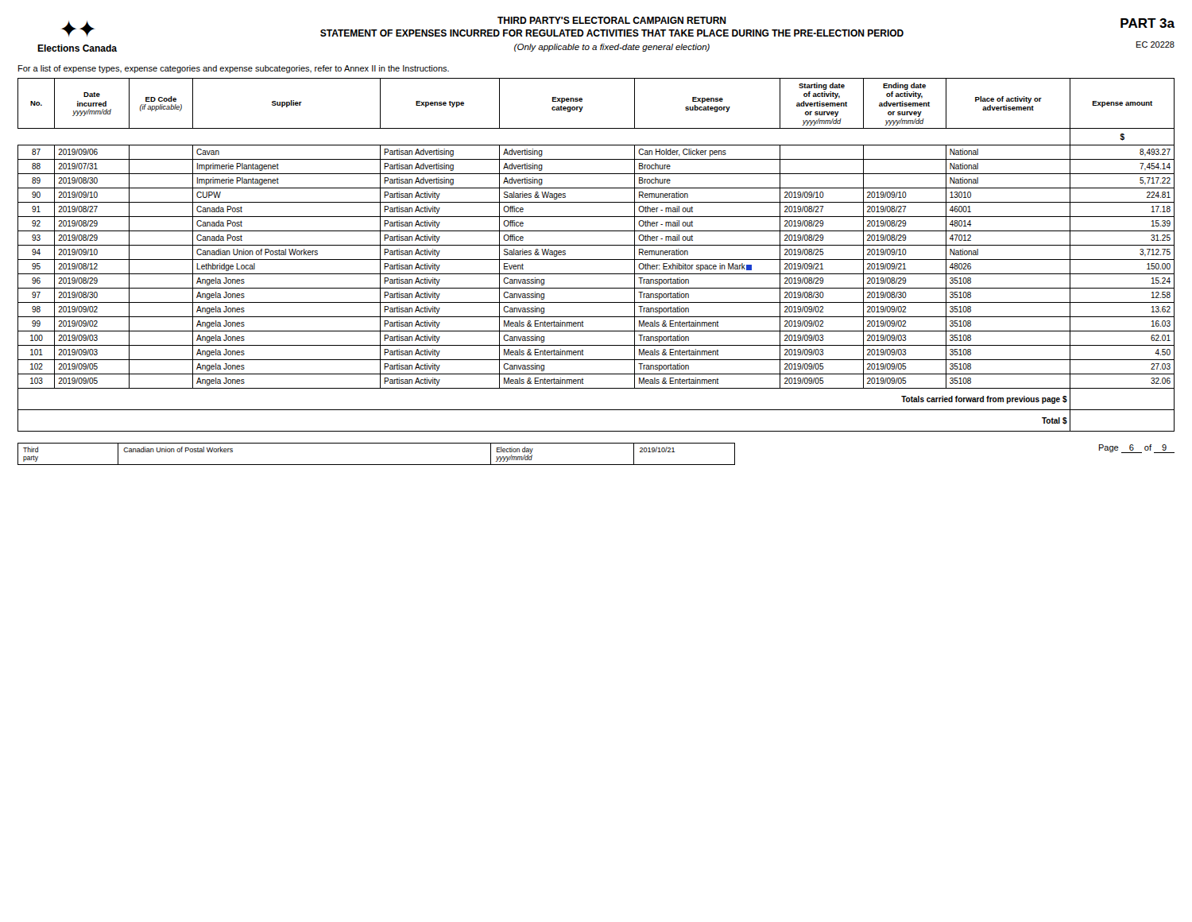✦✦
Elections Canada
Third Party's Electoral Campaign Return
Statement of expenses incurred for regulated activities that take place during the pre-election period
(Only applicable to a fixed-date general election)
PART 3a
EC 20228
For a list of expense types, expense categories and expense subcategories, refer to Annex II in the Instructions.
| No. | Date incurred yyyy/mm/dd | ED Code (if applicable) | Supplier | Expense type | Expense category | Expense subcategory | Starting date of activity, advertisement or survey yyyy/mm/dd | Ending date of activity, advertisement or survey yyyy/mm/dd | Place of activity or advertisement | Expense amount |
| --- | --- | --- | --- | --- | --- | --- | --- | --- | --- | --- |
| | $ |
| 87 | 2019/09/06 | | Cavan | Partisan Advertising | Advertising | Can Holder, Clicker pens | | | National | 8,493.27 |
| 88 | 2019/07/31 | | Imprimerie Plantagenet | Partisan Advertising | Advertising | Brochure | | | National | 7,454.14 |
| 89 | 2019/08/30 | | Imprimerie Plantagenet | Partisan Advertising | Advertising | Brochure | | | National | 5,717.22 |
| 90 | 2019/09/10 | | CUPW | Partisan Activity | Salaries & Wages | Remuneration | 2019/09/10 | 2019/09/10 | 13010 | 224.81 |
| 91 | 2019/08/27 | | Canada Post | Partisan Activity | Office | Other - mail out | 2019/08/27 | 2019/08/27 | 46001 | 17.18 |
| 92 | 2019/08/29 | | Canada Post | Partisan Activity | Office | Other - mail out | 2019/08/29 | 2019/08/29 | 48014 | 15.39 |
| 93 | 2019/08/29 | | Canada Post | Partisan Activity | Office | Other - mail out | 2019/08/29 | 2019/08/29 | 47012 | 31.25 |
| 94 | 2019/09/10 | | Canadian Union of Postal Workers | Partisan Activity | Salaries & Wages | Remuneration | 2019/08/25 | 2019/09/10 | National | 3,712.75 |
| 95 | 2019/08/12 | | Lethbridge Local | Partisan Activity | Event | Other: Exhibitor space in Mark | 2019/09/21 | 2019/09/21 | 48026 | 150.00 |
| 96 | 2019/08/29 | | Angela Jones | Partisan Activity | Canvassing | Transportation | 2019/08/29 | 2019/08/29 | 35108 | 15.24 |
| 97 | 2019/08/30 | | Angela Jones | Partisan Activity | Canvassing | Transportation | 2019/08/30 | 2019/08/30 | 35108 | 12.58 |
| 98 | 2019/09/02 | | Angela Jones | Partisan Activity | Canvassing | Transportation | 2019/09/02 | 2019/09/02 | 35108 | 13.62 |
| 99 | 2019/09/02 | | Angela Jones | Partisan Activity | Meals & Entertainment | Meals & Entertainment | 2019/09/02 | 2019/09/02 | 35108 | 16.03 |
| 100 | 2019/09/03 | | Angela Jones | Partisan Activity | Canvassing | Transportation | 2019/09/03 | 2019/09/03 | 35108 | 62.01 |
| 101 | 2019/09/03 | | Angela Jones | Partisan Activity | Meals & Entertainment | Meals & Entertainment | 2019/09/03 | 2019/09/03 | 35108 | 4.50 |
| 102 | 2019/09/05 | | Angela Jones | Partisan Activity | Canvassing | Transportation | 2019/09/05 | 2019/09/05 | 35108 | 27.03 |
| 103 | 2019/09/05 | | Angela Jones | Partisan Activity | Meals & Entertainment | Meals & Entertainment | 2019/09/05 | 2019/09/05 | 35108 | 32.06 |
| Totals carried forward from previous page $ | |
| Total $ | |
| Third party | Canadian Union of Postal Workers | Election day yyyy/mm/dd | 2019/10/21 |
Page 6 of 9